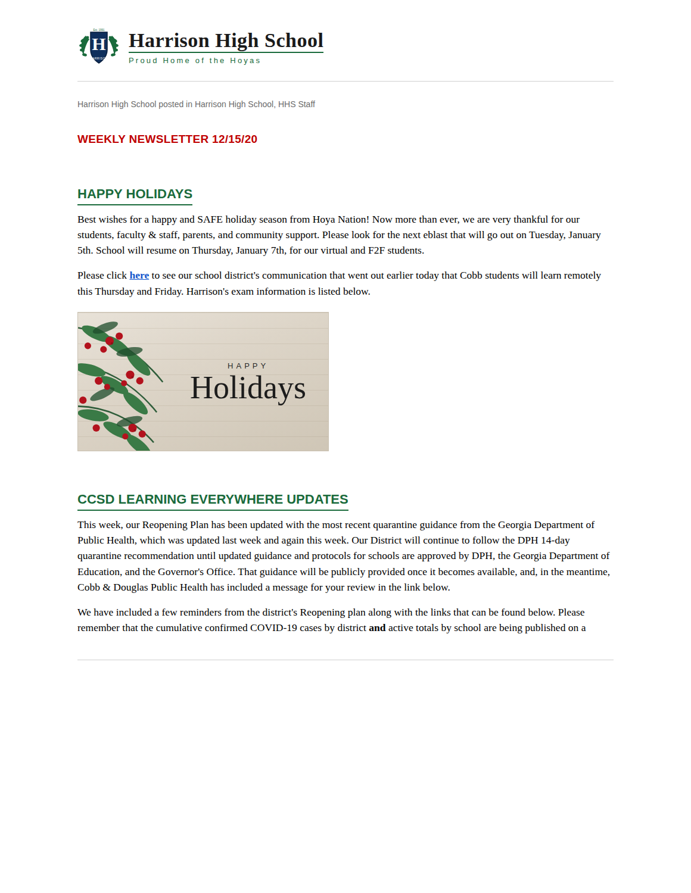H HARRISON Est. 1991
Harrison High School Proud Home of the Hoyas
Harrison High School posted in Harrison High School, HHS Staff
WEEKLY NEWSLETTER 12/15/20
HAPPY HOLIDAYS
Best wishes for a happy and SAFE holiday season from Hoya Nation! Now more than ever, we are very thankful for our students, faculty & staff, parents, and community support. Please look for the next eblast that will go out on Tuesday, January 5th. School will resume on Thursday, January 7th, for our virtual and F2F students.
Please click here to see our school district's communication that went out earlier today that Cobb students will learn remotely this Thursday and Friday. Harrison's exam information is listed below.
Happy
Holidays
CCSD LEARNING EVERYWHERE UPDATES
This week, our Reopening Plan has been updated with the most recent quarantine guidance from the Georgia Department of Public Health, which was updated last week and again this week. Our District will continue to follow the DPH 14-day quarantine recommendation until updated guidance and protocols for schools are approved by DPH, the Georgia Department of Education, and the Governor's Office. That guidance will be publicly provided once it becomes available, and, in the meantime, Cobb & Douglas Public Health has included a message for your review in the link below.
We have included a few reminders from the district's Reopening plan along with the links that can be found below. Please remember that the cumulative confirmed COVID-19 cases by district and active totals by school are being published on a